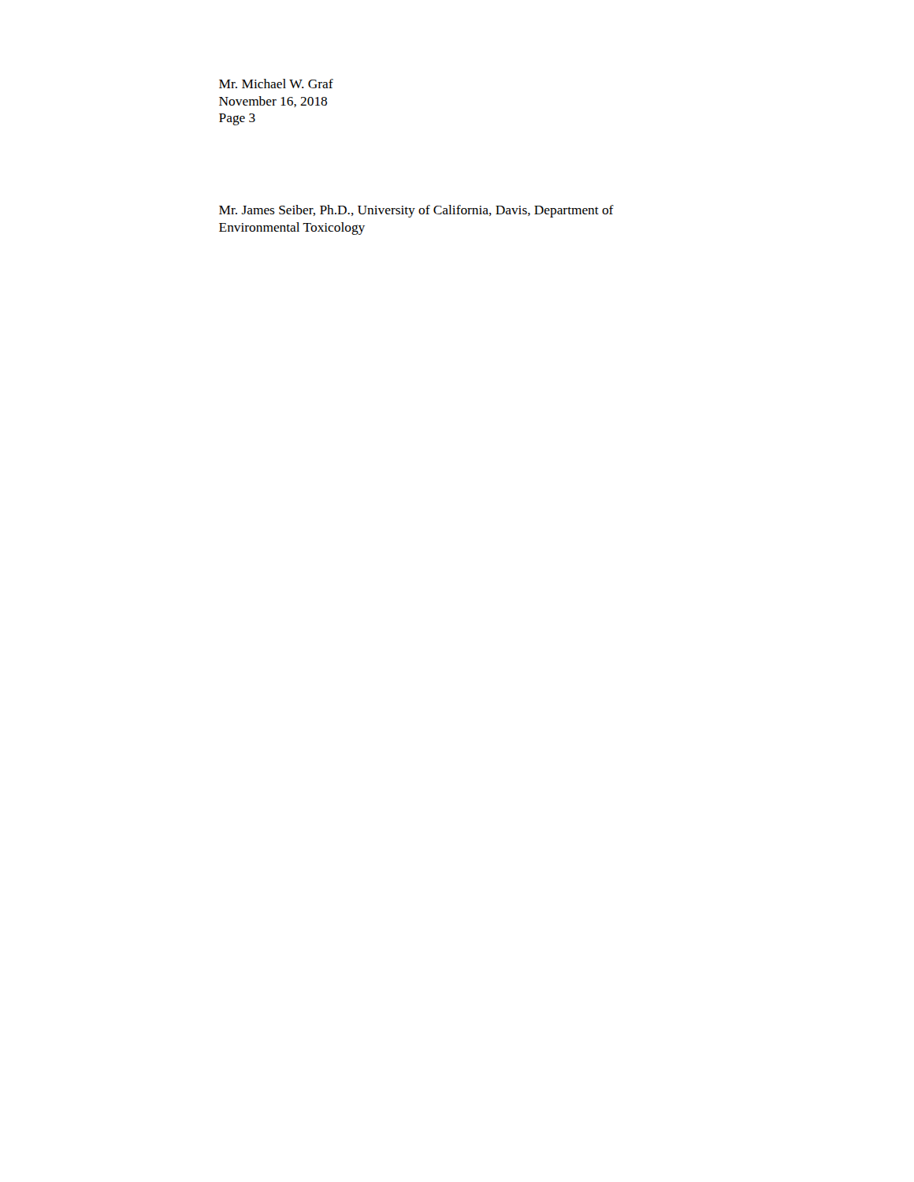Mr. Michael W. Graf
November 16, 2018
Page 3
Mr. James Seiber, Ph.D., University of California, Davis, Department of Environmental Toxicology